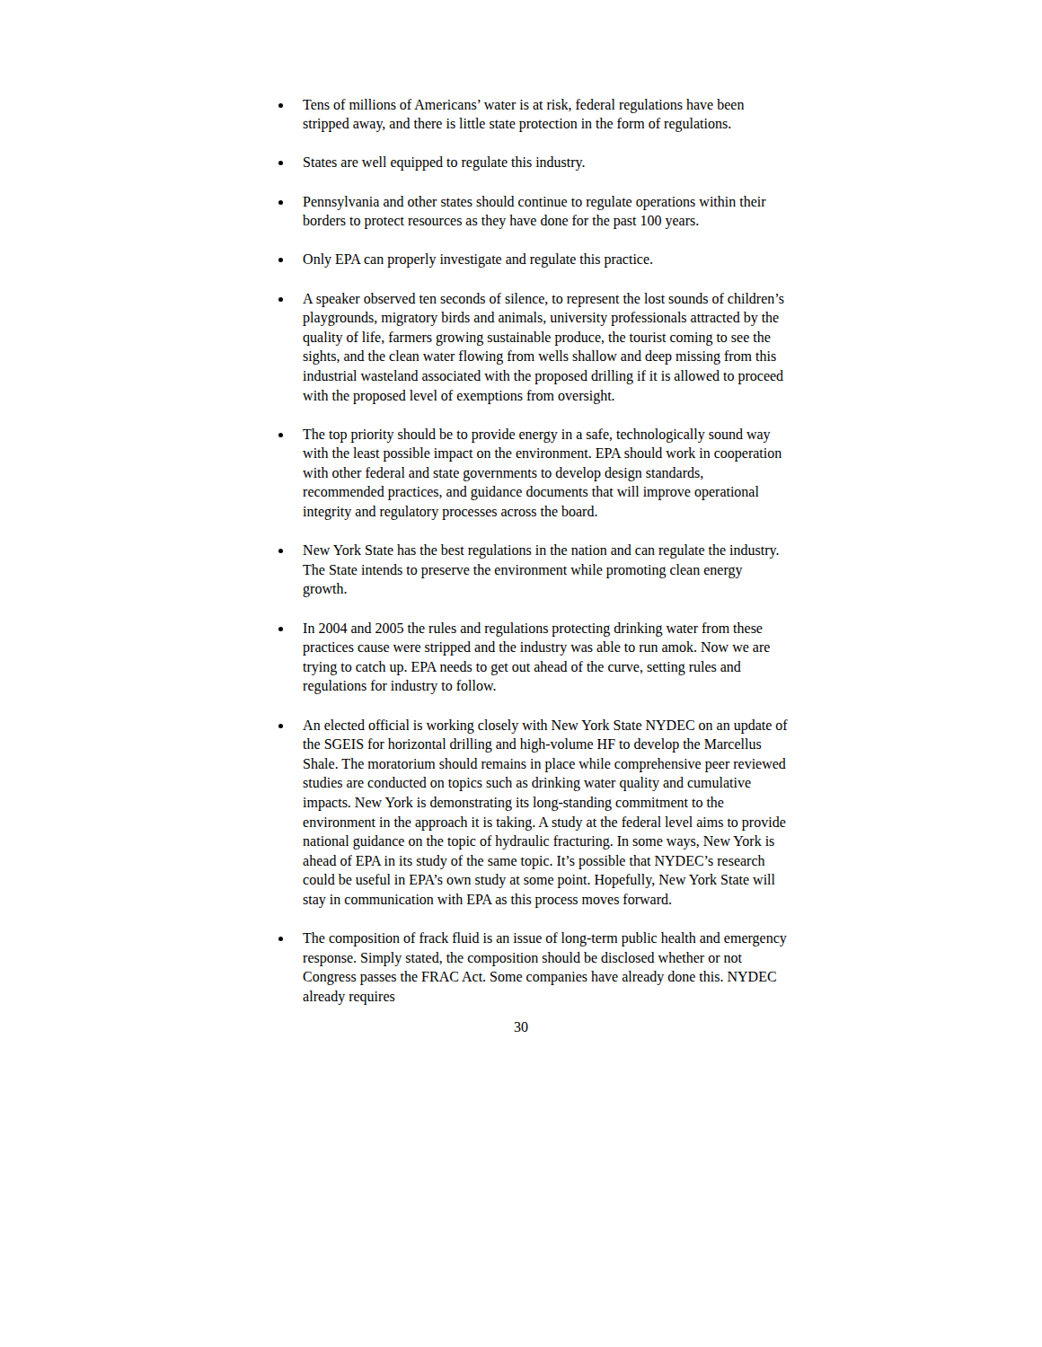Tens of millions of Americans’ water is at risk, federal regulations have been stripped away, and there is little state protection in the form of regulations.
States are well equipped to regulate this industry.
Pennsylvania and other states should continue to regulate operations within their borders to protect resources as they have done for the past 100 years.
Only EPA can properly investigate and regulate this practice.
A speaker observed ten seconds of silence, to represent the lost sounds of children’s playgrounds, migratory birds and animals, university professionals attracted by the quality of life, farmers growing sustainable produce, the tourist coming to see the sights, and the clean water flowing from wells shallow and deep missing from this industrial wasteland associated with the proposed drilling if it is allowed to proceed with the proposed level of exemptions from oversight.
The top priority should be to provide energy in a safe, technologically sound way with the least possible impact on the environment. EPA should work in cooperation with other federal and state governments to develop design standards, recommended practices, and guidance documents that will improve operational integrity and regulatory processes across the board.
New York State has the best regulations in the nation and can regulate the industry. The State intends to preserve the environment while promoting clean energy growth.
In 2004 and 2005 the rules and regulations protecting drinking water from these practices cause were stripped and the industry was able to run amok. Now we are trying to catch up. EPA needs to get out ahead of the curve, setting rules and regulations for industry to follow.
An elected official is working closely with New York State NYDEC on an update of the SGEIS for horizontal drilling and high-volume HF to develop the Marcellus Shale. The moratorium should remains in place while comprehensive peer reviewed studies are conducted on topics such as drinking water quality and cumulative impacts. New York is demonstrating its long-standing commitment to the environment in the approach it is taking. A study at the federal level aims to provide national guidance on the topic of hydraulic fracturing. In some ways, New York is ahead of EPA in its study of the same topic. It’s possible that NYDEC’s research could be useful in EPA’s own study at some point. Hopefully, New York State will stay in communication with EPA as this process moves forward.
The composition of frack fluid is an issue of long-term public health and emergency response. Simply stated, the composition should be disclosed whether or not Congress passes the FRAC Act. Some companies have already done this. NYDEC already requires
30